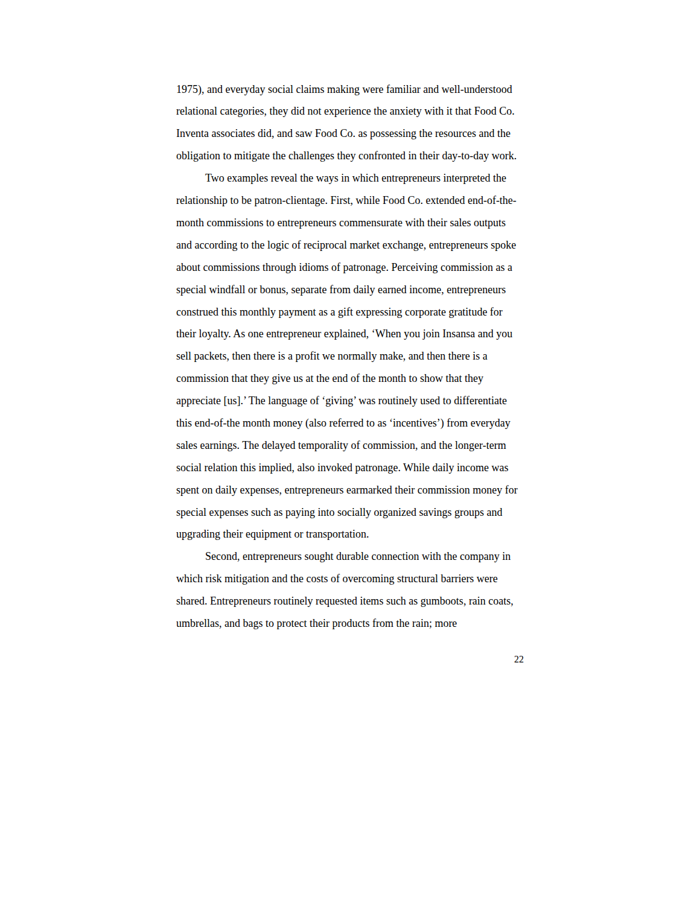1975), and everyday social claims making were familiar and well-understood relational categories, they did not experience the anxiety with it that Food Co. Inventa associates did, and saw Food Co. as possessing the resources and the obligation to mitigate the challenges they confronted in their day-to-day work.
Two examples reveal the ways in which entrepreneurs interpreted the relationship to be patron-clientage. First, while Food Co. extended end-of-the-month commissions to entrepreneurs commensurate with their sales outputs and according to the logic of reciprocal market exchange, entrepreneurs spoke about commissions through idioms of patronage. Perceiving commission as a special windfall or bonus, separate from daily earned income, entrepreneurs construed this monthly payment as a gift expressing corporate gratitude for their loyalty. As one entrepreneur explained, ‘When you join Insansa and you sell packets, then there is a profit we normally make, and then there is a commission that they give us at the end of the month to show that they appreciate [us].’ The language of ‘giving’ was routinely used to differentiate this end-of-the month money (also referred to as ‘incentives’) from everyday sales earnings. The delayed temporality of commission, and the longer-term social relation this implied, also invoked patronage. While daily income was spent on daily expenses, entrepreneurs earmarked their commission money for special expenses such as paying into socially organized savings groups and upgrading their equipment or transportation.
Second, entrepreneurs sought durable connection with the company in which risk mitigation and the costs of overcoming structural barriers were shared. Entrepreneurs routinely requested items such as gumboots, rain coats, umbrellas, and bags to protect their products from the rain; more
22